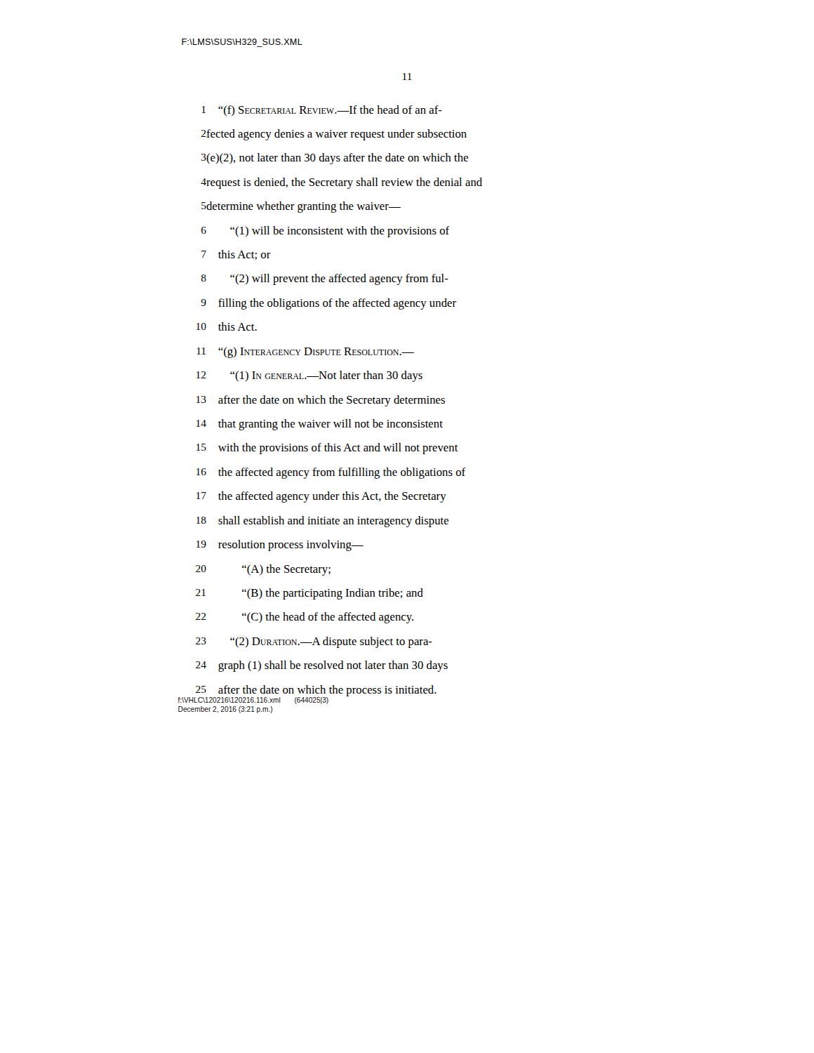F:\LMS\SUS\H329_SUS.XML
11
| 1 | “(f) Secretarial Review .—If the head of an af- |
| 2 | fected agency denies a waiver request under subsection |
| 3 | (e)(2), not later than 30 days after the date on which the |
| 4 | request is denied, the Secretary shall review the denial and |
| 5 | determine whether granting the waiver— |
| 6 | “(1) will be inconsistent with the provisions of |
| 7 | this Act; or |
| 8 | “(2) will prevent the affected agency from ful- |
| 9 | filling the obligations of the affected agency under |
| 10 | this Act. |
| 11 | “(g) Interagency Dispute Resolution .— |
| 12 | “(1) In general .—Not later than 30 days |
| 13 | after the date on which the Secretary determines |
| 14 | that granting the waiver will not be inconsistent |
| 15 | with the provisions of this Act and will not prevent |
| 16 | the affected agency from fulfilling the obligations of |
| 17 | the affected agency under this Act, the Secretary |
| 18 | shall establish and initiate an interagency dispute |
| 19 | resolution process involving— |
| 20 | “(A) the Secretary; |
| 21 | “(B) the participating Indian tribe; and |
| 22 | “(C) the head of the affected agency. |
| 23 | “(2) Duration .—A dispute subject to para- |
| 24 | graph (1) shall be resolved not later than 30 days |
| 25 | after the date on which the process is initiated. |
f:\VHLC\120216\120216.116.xml (644025|3)
December 2, 2016 (3:21 p.m.)